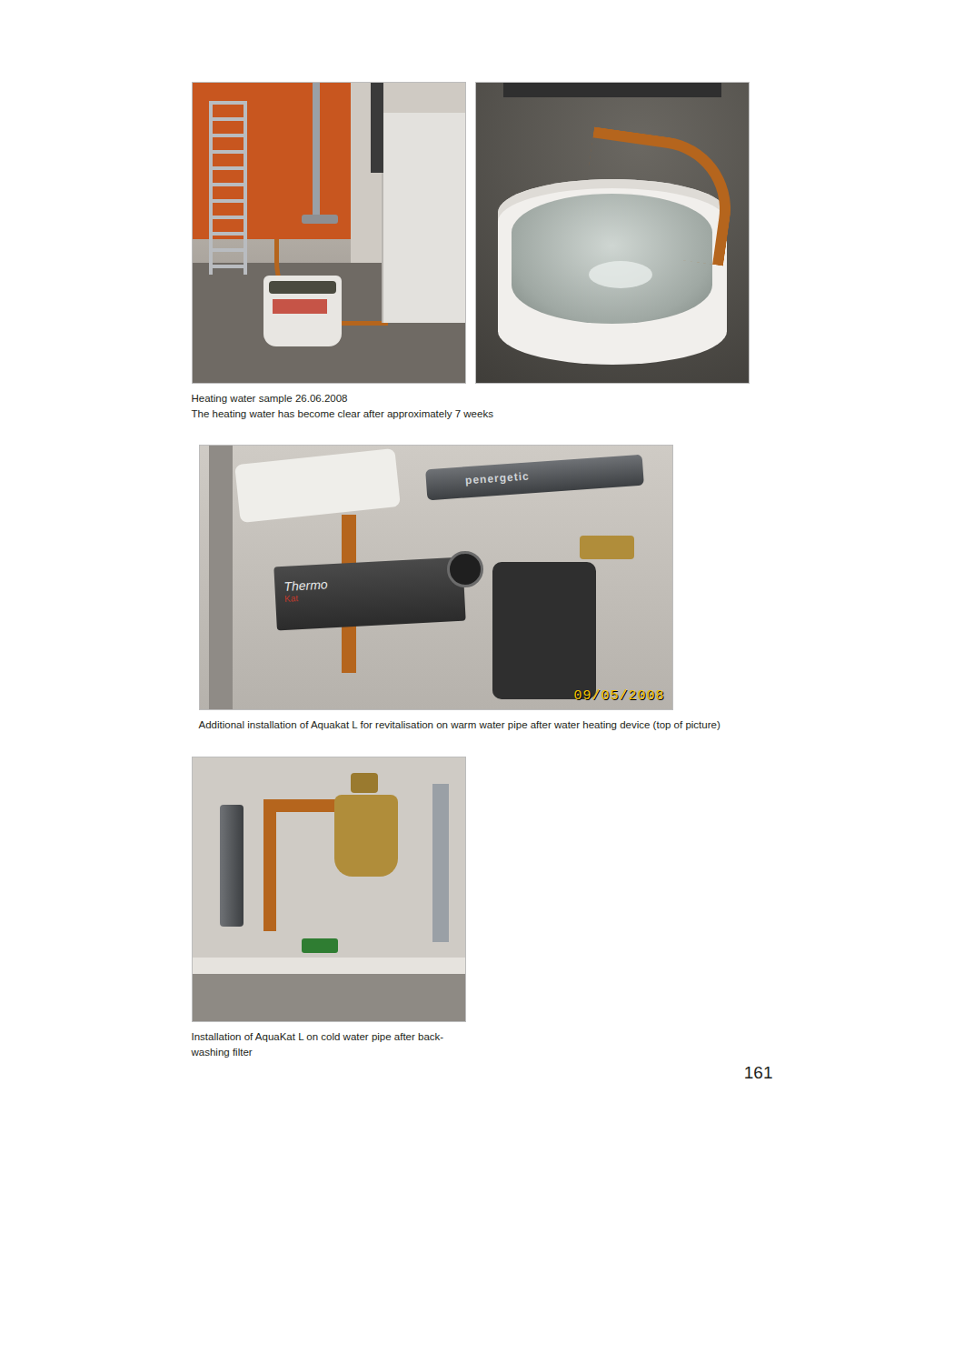Heating water sample 26.06.2008
The heating water has become clear after approximately 7 weeks
penergetic
ThermoKat
09/05/2008
Additional installation of Aquakat L for revitalisation on warm water pipe after water heating device (top of picture)
Installation of AquaKat L on cold water pipe after back-
washing filter
161